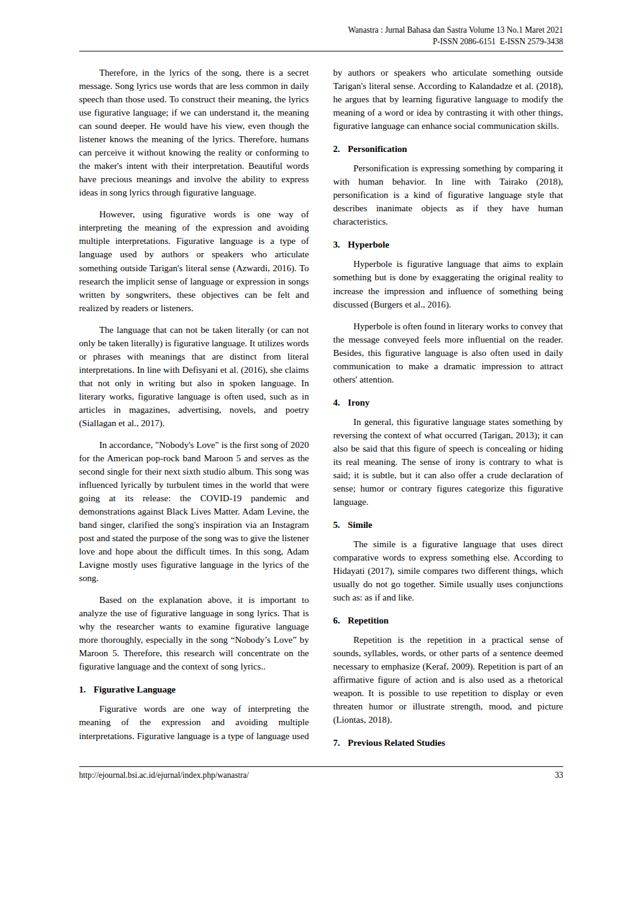Wanastra : Jurnal Bahasa dan Sastra Volume 13 No.1 Maret 2021
P-ISSN 2086-6151 E-ISSN 2579-3438
Therefore, in the lyrics of the song, there is a secret message. Song lyrics use words that are less common in daily speech than those used. To construct their meaning, the lyrics use figurative language; if we can understand it, the meaning can sound deeper. He would have his view, even though the listener knows the meaning of the lyrics. Therefore, humans can perceive it without knowing the reality or conforming to the maker's intent with their interpretation. Beautiful words have precious meanings and involve the ability to express ideas in song lyrics through figurative language.
However, using figurative words is one way of interpreting the meaning of the expression and avoiding multiple interpretations. Figurative language is a type of language used by authors or speakers who articulate something outside Tarigan's literal sense (Azwardi, 2016). To research the implicit sense of language or expression in songs written by songwriters, these objectives can be felt and realized by readers or listeners.
The language that can not be taken literally (or can not only be taken literally) is figurative language. It utilizes words or phrases with meanings that are distinct from literal interpretations. In line with Defisyani et al. (2016), she claims that not only in writing but also in spoken language. In literary works, figurative language is often used, such as in articles in magazines, advertising, novels, and poetry (Siallagan et al., 2017).
In accordance, "Nobody's Love" is the first song of 2020 for the American pop-rock band Maroon 5 and serves as the second single for their next sixth studio album. This song was influenced lyrically by turbulent times in the world that were going at its release: the COVID-19 pandemic and demonstrations against Black Lives Matter. Adam Levine, the band singer, clarified the song's inspiration via an Instagram post and stated the purpose of the song was to give the listener love and hope about the difficult times. In this song, Adam Lavigne mostly uses figurative language in the lyrics of the song.
Based on the explanation above, it is important to analyze the use of figurative language in song lyrics. That is why the researcher wants to examine figurative language more thoroughly, especially in the song “Nobody’s Love” by Maroon 5. Therefore, this research will concentrate on the figurative language and the context of song lyrics..
1. Figurative Language
Figurative words are one way of interpreting the meaning of the expression and avoiding multiple interpretations. Figurative language is a type of language used by authors or speakers who articulate something outside Tarigan's literal sense. According to Kalandadze et al. (2018), he argues that by learning figurative language to modify the meaning of a word or idea by contrasting it with other things, figurative language can enhance social communication skills.
2. Personification
Personification is expressing something by comparing it with human behavior. In line with Tairako (2018), personification is a kind of figurative language style that describes inanimate objects as if they have human characteristics.
3. Hyperbole
Hyperbole is figurative language that aims to explain something but is done by exaggerating the original reality to increase the impression and influence of something being discussed (Burgers et al., 2016).
Hyperbole is often found in literary works to convey that the message conveyed feels more influential on the reader. Besides, this figurative language is also often used in daily communication to make a dramatic impression to attract others' attention.
4. Irony
In general, this figurative language states something by reversing the context of what occurred (Tarigan, 2013); it can also be said that this figure of speech is concealing or hiding its real meaning. The sense of irony is contrary to what is said; it is subtle, but it can also offer a crude declaration of sense; humor or contrary figures categorize this figurative language.
5. Simile
The simile is a figurative language that uses direct comparative words to express something else. According to Hidayati (2017), simile compares two different things, which usually do not go together. Simile usually uses conjunctions such as: as if and like.
6. Repetition
Repetition is the repetition in a practical sense of sounds, syllables, words, or other parts of a sentence deemed necessary to emphasize (Keraf, 2009). Repetition is part of an affirmative figure of action and is also used as a rhetorical weapon. It is possible to use repetition to display or even threaten humor or illustrate strength, mood, and picture (Liontas, 2018).
7. Previous Related Studies
http://ejournal.bsi.ac.id/ejurnal/index.php/wanastra/ 33